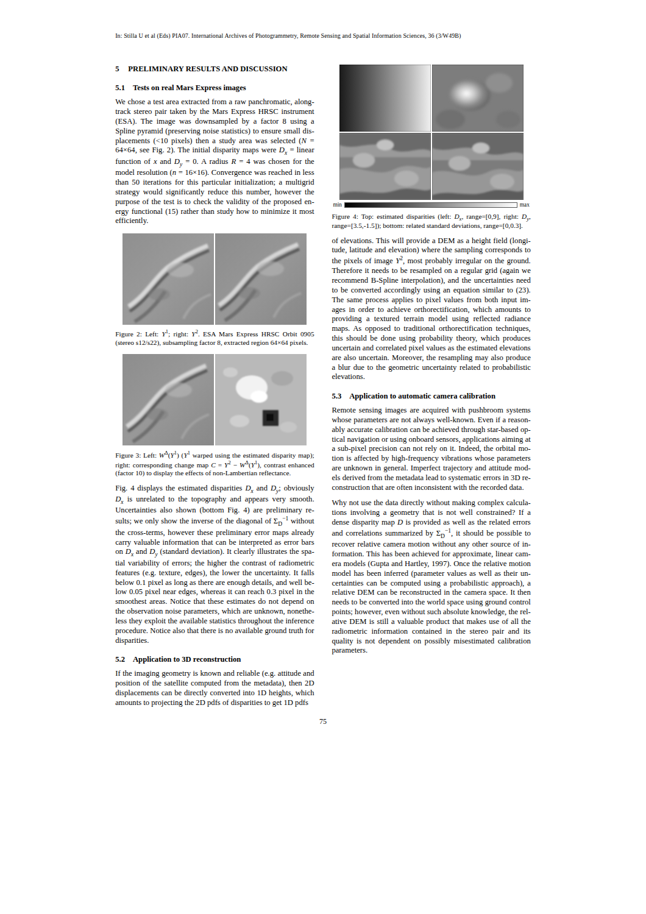In: Stilla U et al (Eds) PIA07. International Archives of Photogrammetry, Remote Sensing and Spatial Information Sciences, 36 (3/W49B)
5 PRELIMINARY RESULTS AND DISCUSSION
5.1 Tests on real Mars Express images
We chose a test area extracted from a raw panchromatic, along-track stereo pair taken by the Mars Express HRSC instrument (ESA). The image was downsampled by a factor 8 using a Spline pyramid (preserving noise statistics) to ensure small displacements (<10 pixels) then a study area was selected (N = 64×64, see Fig. 2). The initial disparity maps were Dx = linear function of x and Dy = 0. A radius R = 4 was chosen for the model resolution (n = 16×16). Convergence was reached in less than 50 iterations for this particular initialization; a multigrid strategy would significantly reduce this number, however the purpose of the test is to check the validity of the proposed energy functional (15) rather than study how to minimize it most efficiently.
Figure 2: Left: Y 1; right: Y 2. ESA Mars Express HRSC Orbit 0905 (stereo s12/s22), subsampling factor 8, extracted region 64×64 pixels.
Figure 3: Left: WΔ(Y 1) (Y 1 warped using the estimated disparity map); right: corresponding change map C = Y 2 − WΔ(Y 1), contrast enhanced (factor 10) to display the effects of non-Lambertian reflectance.
Fig. 4 displays the estimated disparities Dx and Dy; obviously Dx is unrelated to the topography and appears very smooth. Uncertainties also shown (bottom Fig. 4) are preliminary results; we only show the inverse of the diagonal of ΣD−1 without the cross-terms, however these preliminary error maps already carry valuable information that can be interpreted as error bars on Dx and Dy (standard deviation). It clearly illustrates the spatial variability of errors; the higher the contrast of radiometric features (e.g. texture, edges), the lower the uncertainty. It falls below 0.1 pixel as long as there are enough details, and well below 0.05 pixel near edges, whereas it can reach 0.3 pixel in the smoothest areas. Notice that these estimates do not depend on the observation noise parameters, which are unknown, nonetheless they exploit the available statistics throughout the inference procedure. Notice also that there is no available ground truth for disparities.
5.2 Application to 3D reconstruction
If the imaging geometry is known and reliable (e.g. attitude and position of the satellite computed from the metadata), then 2D displacements can be directly converted into 1D heights, which amounts to projecting the 2D pdfs of disparities to get 1D pdfs
min max
Figure 4: Top: estimated disparities (left: Dx, range=[0,9], right: Dy, range=[3.5,-1.5]); bottom: related standard deviations, range=[0,0.3].
of elevations. This will provide a DEM as a height field (longitude, latitude and elevation) where the sampling corresponds to the pixels of image Y 2, most probably irregular on the ground. Therefore it needs to be resampled on a regular grid (again we recommend B-Spline interpolation), and the uncertainties need to be converted accordingly using an equation similar to (23). The same process applies to pixel values from both input images in order to achieve orthorectification, which amounts to providing a textured terrain model using reflected radiance maps. As opposed to traditional orthorectification techniques, this should be done using probability theory, which produces uncertain and correlated pixel values as the estimated elevations are also uncertain. Moreover, the resampling may also produce a blur due to the geometric uncertainty related to probabilistic elevations.
5.3 Application to automatic camera calibration
Remote sensing images are acquired with pushbroom systems whose parameters are not always well-known. Even if a reasonably accurate calibration can be achieved through star-based optical navigation or using onboard sensors, applications aiming at a sub-pixel precision can not rely on it. Indeed, the orbital motion is affected by high-frequency vibrations whose parameters are unknown in general. Imperfect trajectory and attitude models derived from the metadata lead to systematic errors in 3D reconstruction that are often inconsistent with the recorded data.
Why not use the data directly without making complex calculations involving a geometry that is not well constrained? If a dense disparity map D is provided as well as the related errors and correlations summarized by ΣD−1, it should be possible to recover relative camera motion without any other source of information. This has been achieved for approximate, linear camera models (Gupta and Hartley, 1997). Once the relative motion model has been inferred (parameter values as well as their uncertainties can be computed using a probabilistic approach), a relative DEM can be reconstructed in the camera space. It then needs to be converted into the world space using ground control points; however, even without such absolute knowledge, the relative DEM is still a valuable product that makes use of all the radiometric information contained in the stereo pair and its quality is not dependent on possibly misestimated calibration parameters.
75